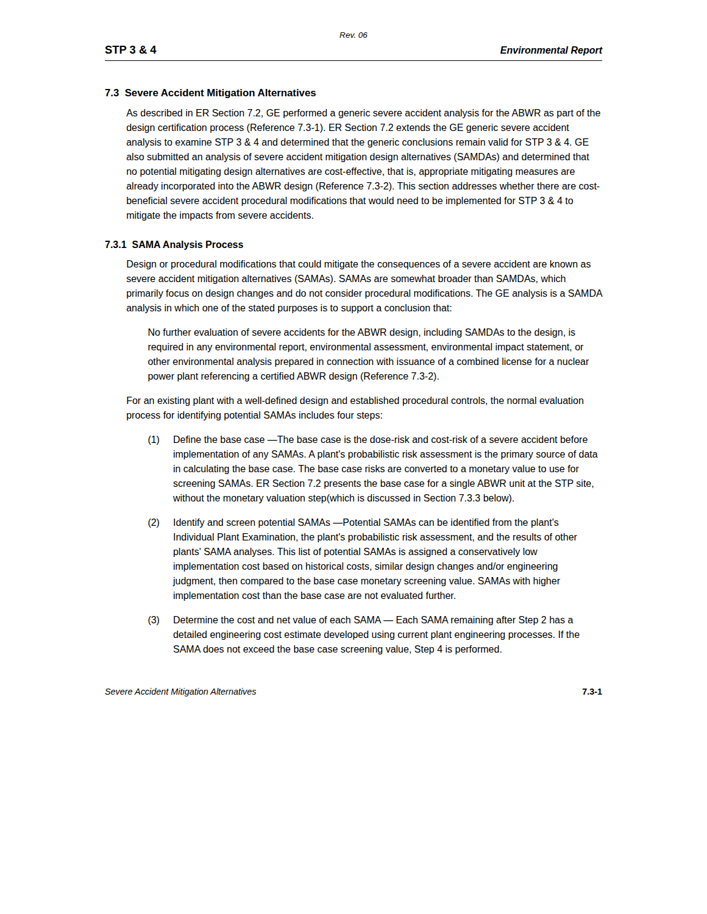Rev. 06
STP 3 & 4 Environmental Report
7.3 Severe Accident Mitigation Alternatives
As described in ER Section 7.2, GE performed a generic severe accident analysis for the ABWR as part of the design certification process (Reference 7.3-1). ER Section 7.2 extends the GE generic severe accident analysis to examine STP 3 & 4 and determined that the generic conclusions remain valid for STP 3 & 4. GE also submitted an analysis of severe accident mitigation design alternatives (SAMDAs) and determined that no potential mitigating design alternatives are cost-effective, that is, appropriate mitigating measures are already incorporated into the ABWR design (Reference 7.3-2). This section addresses whether there are cost-beneficial severe accident procedural modifications that would need to be implemented for STP 3 & 4 to mitigate the impacts from severe accidents.
7.3.1 SAMA Analysis Process
Design or procedural modifications that could mitigate the consequences of a severe accident are known as severe accident mitigation alternatives (SAMAs). SAMAs are somewhat broader than SAMDAs, which primarily focus on design changes and do not consider procedural modifications. The GE analysis is a SAMDA analysis in which one of the stated purposes is to support a conclusion that:
No further evaluation of severe accidents for the ABWR design, including SAMDAs to the design, is required in any environmental report, environmental assessment, environmental impact statement, or other environmental analysis prepared in connection with issuance of a combined license for a nuclear power plant referencing a certified ABWR design (Reference 7.3-2).
For an existing plant with a well-defined design and established procedural controls, the normal evaluation process for identifying potential SAMAs includes four steps:
Define the base case —The base case is the dose-risk and cost-risk of a severe accident before implementation of any SAMAs. A plant's probabilistic risk assessment is the primary source of data in calculating the base case. The base case risks are converted to a monetary value to use for screening SAMAs. ER Section 7.2 presents the base case for a single ABWR unit at the STP site, without the monetary valuation step(which is discussed in Section 7.3.3 below).
Identify and screen potential SAMAs —Potential SAMAs can be identified from the plant's Individual Plant Examination, the plant's probabilistic risk assessment, and the results of other plants' SAMA analyses. This list of potential SAMAs is assigned a conservatively low implementation cost based on historical costs, similar design changes and/or engineering judgment, then compared to the base case monetary screening value. SAMAs with higher implementation cost than the base case are not evaluated further.
Determine the cost and net value of each SAMA — Each SAMA remaining after Step 2 has a detailed engineering cost estimate developed using current plant engineering processes. If the SAMA does not exceed the base case screening value, Step 4 is performed.
Severe Accident Mitigation Alternatives 7.3-1